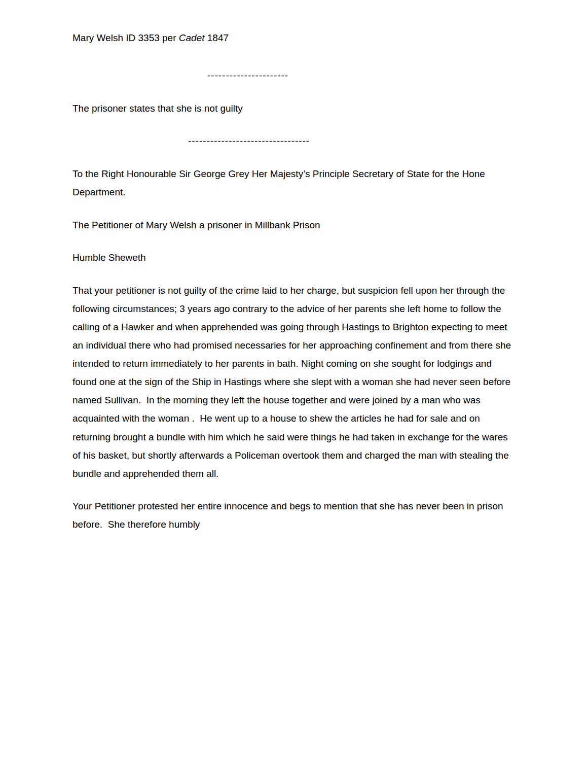Mary Welsh ID 3353 per Cadet 1847
----------------------
The prisoner states that she is not guilty
---------------------------------
To the Right Honourable Sir George Grey Her Majesty’s Principle Secretary of State for the Hone Department.
The Petitioner of Mary Welsh a prisoner in Millbank Prison
Humble Sheweth
That your petitioner is not guilty of the crime laid to her charge, but suspicion fell upon her through the following circumstances; 3 years ago contrary to the advice of her parents she left home to follow the calling of a Hawker and when apprehended was going through Hastings to Brighton expecting to meet an individual there who had promised necessaries for her approaching confinement and from there she intended to return immediately to her parents in bath. Night coming on she sought for lodgings and found one at the sign of the Ship in Hastings where she slept with a woman she had never seen before named Sullivan. In the morning they left the house together and were joined by a man who was acquainted with the woman . He went up to a house to shew the articles he had for sale and on returning brought a bundle with him which he said were things he had taken in exchange for the wares of his basket, but shortly afterwards a Policeman overtook them and charged the man with stealing the bundle and apprehended them all.
Your Petitioner protested her entire innocence and begs to mention that she has never been in prison before. She therefore humbly